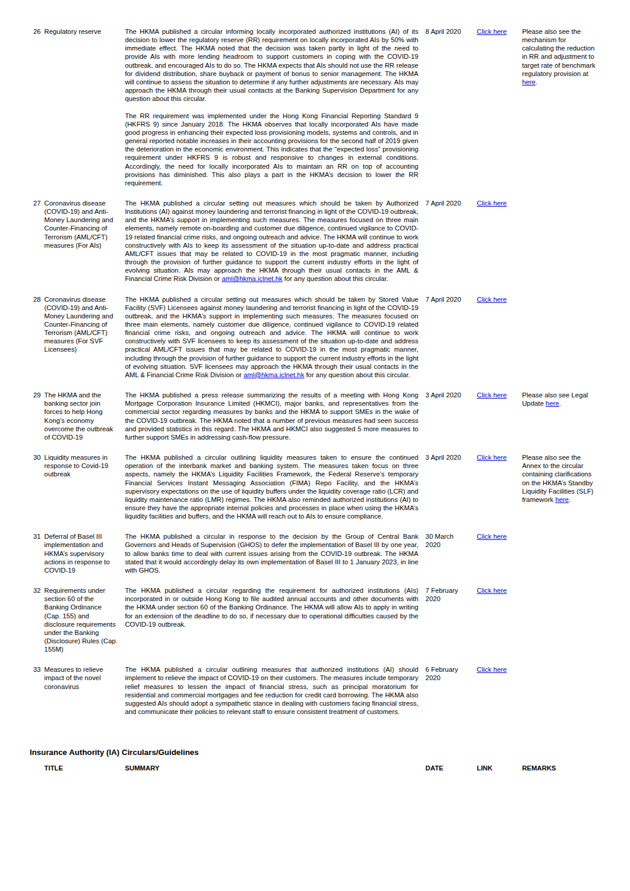| 26 | Regulatory reserve | The HKMA published a circular informing locally incorporated authorized institutions (AI) of its decision to lower the regulatory reserve (RR) requirement on locally incorporated AIs by 50% with immediate effect. The HKMA noted that the decision was taken partly in light of the need to provide AIs with more lending headroom to support customers in coping with the COVID-19 outbreak, and encouraged AIs to do so. The HKMA expects that AIs should not use the RR release for dividend distribution, share buyback or payment of bonus to senior management. The HKMA will continue to assess the situation to determine if any further adjustments are necessary. AIs may approach the HKMA through their usual contacts at the Banking Supervision Department for any question about this circular. The RR requirement was implemented under the Hong Kong Financial Reporting Standard 9 (HKFRS 9) since January 2018. The HKMA observes that locally incorporated AIs have made good progress in enhancing their expected loss provisioning models, systems and controls, and in general reported notable increases in their accounting provisions for the second half of 2019 given the deterioration in the economic environment. This indicates that the “expected loss” provisioning requirement under HKFRS 9 is robust and responsive to changes in external conditions. Accordingly, the need for locally incorporated AIs to maintain an RR on top of accounting provisions has diminished. This also plays a part in the HKMA’s decision to lower the RR requirement. | 8 April 2020 | Click here | Please also see the mechanism for calculating the reduction in RR and adjustment to target rate of benchmark regulatory provision at here . |
| 27 | Coronavirus disease (COVID-19) and Anti-Money Laundering and Counter-Financing of Terrorism (AML/CFT) measures (For AIs) | The HKMA published a circular setting out measures which should be taken by Authorized Institutions (AI) against money laundering and terrorist financing in light of the COVID-19 outbreak, and the HKMA’s support in implementing such measures. The measures focused on three main elements, namely remote on-boarding and customer due diligence, continued vigilance to COVID-19 related financial crime risks, and ongoing outreach and advice. The HKMA will continue to work constructively with AIs to keep its assessment of the situation up-to-date and address practical AML/CFT issues that may be related to COVID-19 in the most pragmatic manner, including through the provision of further guidance to support the current industry efforts in the light of evolving situation. AIs may approach the HKMA through their usual contacts in the AML & Financial Crime Risk Division or aml@hkma.iclnet.hk for any question about this circular. | 7 April 2020 | Click here | |
| 28 | Coronavirus disease (COVID-19) and Anti-Money Laundering and Counter-Financing of Terrorism (AML/CFT) measures (For SVF Licensees) | The HKMA published a circular setting out measures which should be taken by Stored Value Facility (SVF) Licensees against money laundering and terrorist financing in light of the COVID-19 outbreak, and the HKMA’s support in implementing such measures. The measures focused on three main elements, namely customer due diligence, continued vigilance to COVID-19 related financial crime risks, and ongoing outreach and advice. The HKMA will continue to work constructively with SVF licensees to keep its assessment of the situation up-to-date and address practical AML/CFT issues that may be related to COVID-19 in the most pragmatic manner, including through the provision of further guidance to support the current industry efforts in the light of evolving situation. SVF licensees may approach the HKMA through their usual contacts in the AML & Financial Crime Risk Division or aml@hkma.iclnet.hk for any question about this circular. | 7 April 2020 | Click here | |
| 29 | The HKMA and the banking sector join forces to help Hong Kong’s economy overcome the outbreak of COVID-19 | The HKMA published a press release summarizing the results of a meeting with Hong Kong Mortgage Corporation Insurance Limited (HKMCI), major banks, and representatives from the commercial sector regarding measures by banks and the HKMA to support SMEs in the wake of the COVID-19 outbreak. The HKMA noted that a number of previous measures had seen success and provided statistics in this regard. The HKMA and HKMCI also suggested 5 more measures to further support SMEs in addressing cash-flow pressure. | 3 April 2020 | Click here | Please also see Legal Update here . |
| 30 | Liquidity measures in response to Covid-19 outbreak | The HKMA published a circular outlining liquidity measures taken to ensure the continued operation of the interbank market and banking system. The measures taken focus on three aspects, namely the HKMA’s Liquidity Facilities Framework, the Federal Reserve’s temporary Financial Services Instant Messaging Association (FIMA) Repo Facility, and the HKMA’s supervisory expectations on the use of liquidity buffers under the liquidity coverage ratio (LCR) and liquidity maintenance ratio (LMR) regimes. The HKMA also reminded authorized institutions (AI) to ensure they have the appropriate internal policies and processes in place when using the HKMA’s liquidity facilities and buffers, and the HKMA will reach out to AIs to ensure compliance. | 3 April 2020 | Click here | Please also see the Annex to the circular containing clarifications on the HKMA’s Standby Liquidity Facilities (SLF) framework here . |
| 31 | Deferral of Basel III implementation and HKMA’s supervisory actions in response to COVID-19 | The HKMA published a circular in response to the decision by the Group of Central Bank Governors and Heads of Supervision (GHOS) to defer the implementation of Basel III by one year, to allow banks time to deal with current issues arising from the COVID-19 outbreak. The HKMA stated that it would accordingly delay its own implementation of Basel III to 1 January 2023, in line with GHOS. | 30 March 2020 | Click here | |
| 32 | Requirements under section 60 of the Banking Ordinance (Cap. 155) and disclosure requirements under the Banking (Disclosure) Rules (Cap. 155M) | The HKMA published a circular regarding the requirement for authorized institutions (AIs) incorporated in or outside Hong Kong to file audited annual accounts and other documents with the HKMA under section 60 of the Banking Ordinance. The HKMA will allow AIs to apply in writing for an extension of the deadline to do so, if necessary due to operational difficulties caused by the COVID-19 outbreak. | 7 February 2020 | Click here | |
| 33 | Measures to relieve impact of the novel coronavirus | The HKMA published a circular outlining measures that authorized institutions (AI) should implement to relieve the impact of COVID-19 on their customers. The measures include temporary relief measures to lessen the impact of financial stress, such as principal moratorium for residential and commercial mortgages and fee reduction for credit card borrowing. The HKMA also suggested AIs should adopt a sympathetic stance in dealing with customers facing financial stress, and communicate their policies to relevant staff to ensure consistent treatment of customers. | 6 February 2020 | Click here | |
Insurance Authority (IA) Circulars/Guidelines
| | TITLE | SUMMARY | DATE | LINK | REMARKS |